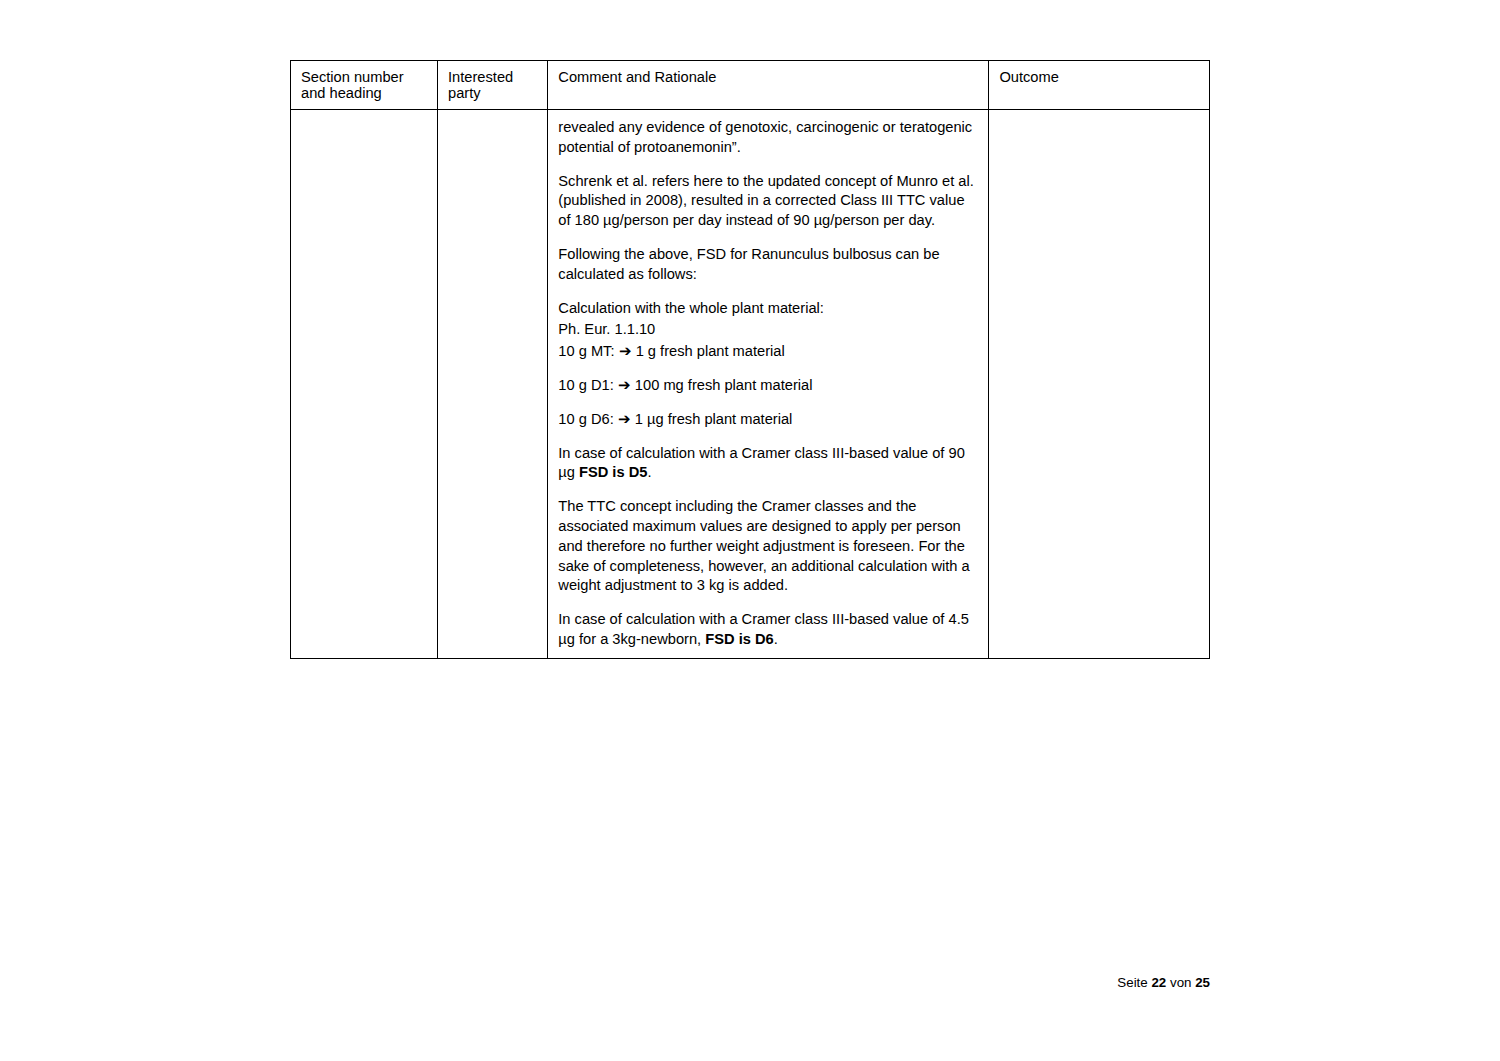| Section number and heading | Interested party | Comment and Rationale | Outcome |
| --- | --- | --- | --- |
| | | revealed any evidence of genotoxic, carcinogenic or teratogenic potential of protoanemonin”. Schrenk et al. refers here to the updated concept of Munro et al. (published in 2008), resulted in a corrected Class III TTC value of 180 µg/person per day instead of 90 µg/person per day. Following the above, FSD for Ranunculus bulbosus can be calculated as follows: Calculation with the whole plant material: Ph. Eur. 1.1.10 10 g MT: ➔ 1 g fresh plant material 10 g D1: ➔ 100 mg fresh plant material 10 g D6: ➔ 1 µg fresh plant material In case of calculation with a Cramer class III-based value of 90 µg FSD is D5 . The TTC concept including the Cramer classes and the associated maximum values are designed to apply per person and therefore no further weight adjustment is foreseen. For the sake of completeness, however, an additional calculation with a weight adjustment to 3 kg is added. In case of calculation with a Cramer class III-based value of 4.5 µg for a 3kg-newborn, FSD is D6 . | |
Seite 22 von 25